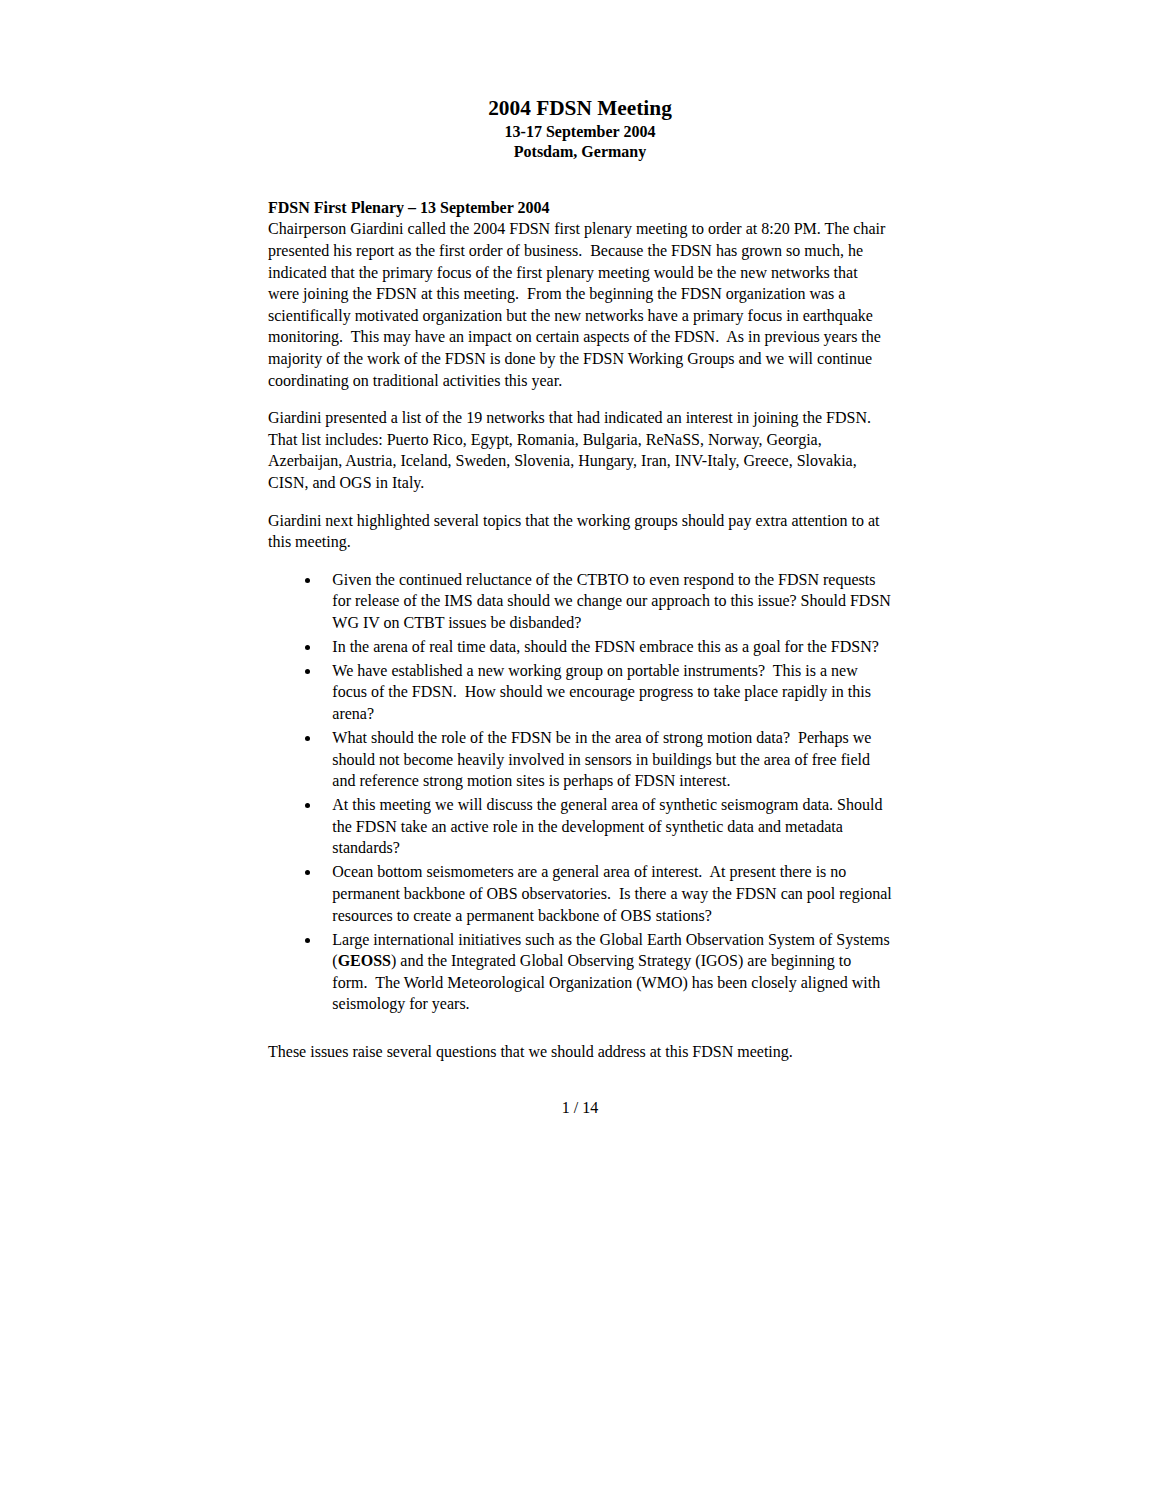2004 FDSN Meeting
13-17 September 2004
Potsdam, Germany
FDSN First Plenary – 13 September 2004
Chairperson Giardini called the 2004 FDSN first plenary meeting to order at 8:20 PM. The chair presented his report as the first order of business. Because the FDSN has grown so much, he indicated that the primary focus of the first plenary meeting would be the new networks that were joining the FDSN at this meeting. From the beginning the FDSN organization was a scientifically motivated organization but the new networks have a primary focus in earthquake monitoring. This may have an impact on certain aspects of the FDSN. As in previous years the majority of the work of the FDSN is done by the FDSN Working Groups and we will continue coordinating on traditional activities this year.
Giardini presented a list of the 19 networks that had indicated an interest in joining the FDSN. That list includes: Puerto Rico, Egypt, Romania, Bulgaria, ReNaSS, Norway, Georgia, Azerbaijan, Austria, Iceland, Sweden, Slovenia, Hungary, Iran, INV-Italy, Greece, Slovakia, CISN, and OGS in Italy.
Giardini next highlighted several topics that the working groups should pay extra attention to at this meeting.
Given the continued reluctance of the CTBTO to even respond to the FDSN requests for release of the IMS data should we change our approach to this issue? Should FDSN WG IV on CTBT issues be disbanded?
In the arena of real time data, should the FDSN embrace this as a goal for the FDSN?
We have established a new working group on portable instruments? This is a new focus of the FDSN. How should we encourage progress to take place rapidly in this arena?
What should the role of the FDSN be in the area of strong motion data? Perhaps we should not become heavily involved in sensors in buildings but the area of free field and reference strong motion sites is perhaps of FDSN interest.
At this meeting we will discuss the general area of synthetic seismogram data. Should the FDSN take an active role in the development of synthetic data and metadata standards?
Ocean bottom seismometers are a general area of interest. At present there is no permanent backbone of OBS observatories. Is there a way the FDSN can pool regional resources to create a permanent backbone of OBS stations?
Large international initiatives such as the Global Earth Observation System of Systems (GEOSS) and the Integrated Global Observing Strategy (IGOS) are beginning to form. The World Meteorological Organization (WMO) has been closely aligned with seismology for years.
These issues raise several questions that we should address at this FDSN meeting.
1 / 14